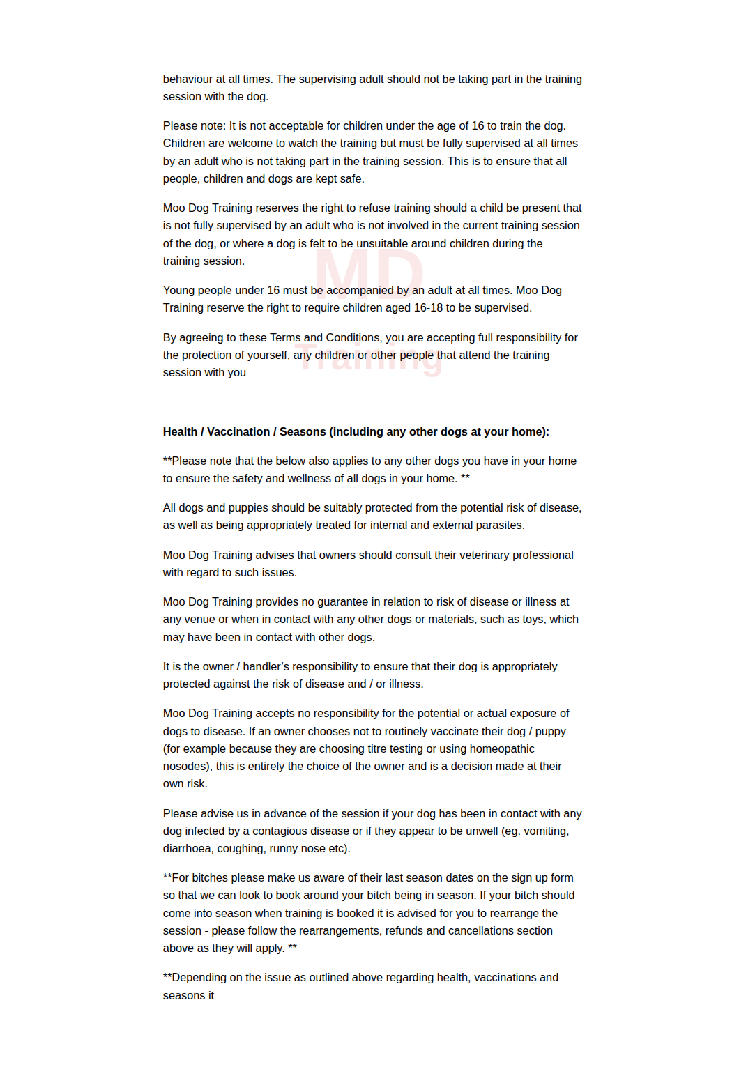MD
Training
behaviour at all times. The supervising adult should not be taking part in the training session with the dog.
Please note: It is not acceptable for children under the age of 16 to train the dog. Children are welcome to watch the training but must be fully supervised at all times by an adult who is not taking part in the training session. This is to ensure that all people, children and dogs are kept safe.
Moo Dog Training reserves the right to refuse training should a child be present that is not fully supervised by an adult who is not involved in the current training session of the dog, or where a dog is felt to be unsuitable around children during the training session.
Young people under 16 must be accompanied by an adult at all times. Moo Dog Training reserve the right to require children aged 16-18 to be supervised.
By agreeing to these Terms and Conditions, you are accepting full responsibility for the protection of yourself, any children or other people that attend the training session with you
Health / Vaccination / Seasons (including any other dogs at your home):
**Please note that the below also applies to any other dogs you have in your home to ensure the safety and wellness of all dogs in your home. **
All dogs and puppies should be suitably protected from the potential risk of disease, as well as being appropriately treated for internal and external parasites.
Moo Dog Training advises that owners should consult their veterinary professional with regard to such issues.
Moo Dog Training provides no guarantee in relation to risk of disease or illness at any venue or when in contact with any other dogs or materials, such as toys, which may have been in contact with other dogs.
It is the owner / handler’s responsibility to ensure that their dog is appropriately protected against the risk of disease and / or illness.
Moo Dog Training accepts no responsibility for the potential or actual exposure of dogs to disease. If an owner chooses not to routinely vaccinate their dog / puppy (for example because they are choosing titre testing or using homeopathic nosodes), this is entirely the choice of the owner and is a decision made at their own risk.
Please advise us in advance of the session if your dog has been in contact with any dog infected by a contagious disease or if they appear to be unwell (eg. vomiting, diarrhoea, coughing, runny nose etc).
**For bitches please make us aware of their last season dates on the sign up form so that we can look to book around your bitch being in season. If your bitch should come into season when training is booked it is advised for you to rearrange the session - please follow the rearrangements, refunds and cancellations section above as they will apply. **
**Depending on the issue as outlined above regarding health, vaccinations and seasons it